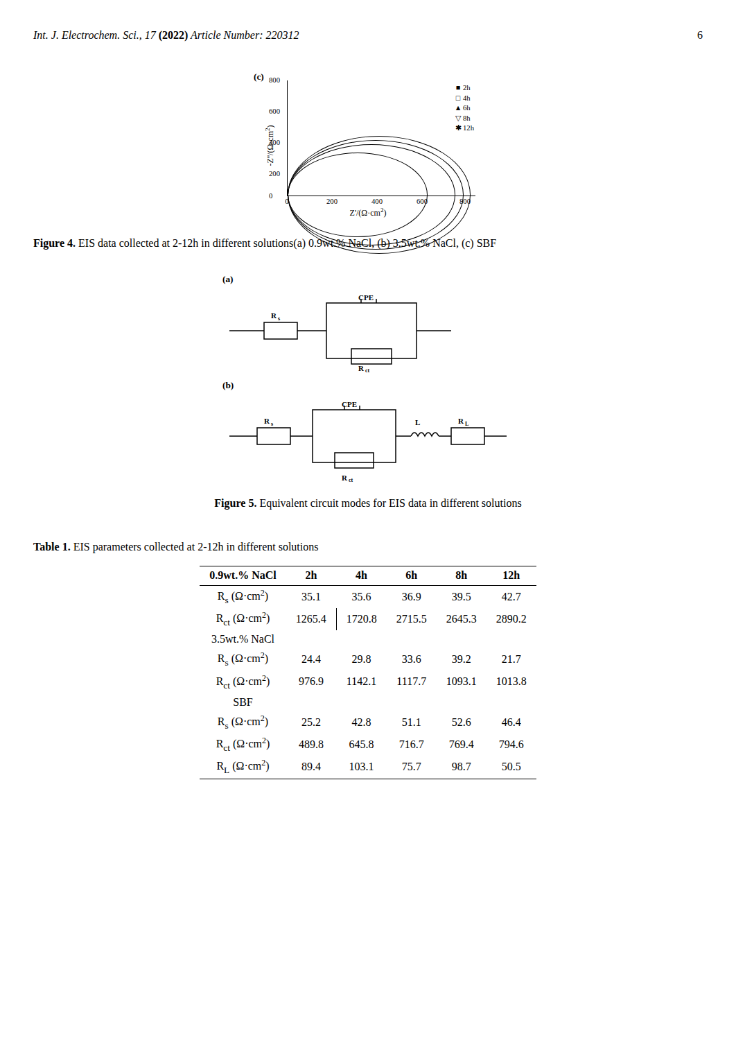Int. J. Electrochem. Sci., 17 (2022) Article Number: 220312
6
(c)
-Z''/(Ω·cm2)
800
600
400
200
0
0
200
400
600
800
Z'/(Ω·cm2)
■2h
□4h
▲6h
▽8h
✱12h
Figure 4. EIS data collected at 2-12h in different solutions(a) 0.9wt.% NaCl, (b) 3.5wt.% NaCl, (c) SBF
(a) R s CPE R ct (b) R s CPE R ct L R L
Figure 5. Equivalent circuit modes for EIS data in different solutions
Table 1. EIS parameters collected at 2-12h in different solutions
| 0.9wt.% NaCl | 2h | 4h | 6h | 8h | 12h |
| --- | --- | --- | --- | --- | --- |
| R s (Ω·cm 2 ) | 35.1 | 35.6 | 36.9 | 39.5 | 42.7 |
| R ct (Ω·cm 2 ) | 1265.4 | 1720.8 | 2715.5 | 2645.3 | 2890.2 |
| 3.5wt.% NaCl | | | | | |
| R s (Ω·cm 2 ) | 24.4 | 29.8 | 33.6 | 39.2 | 21.7 |
| R ct (Ω·cm 2 ) | 976.9 | 1142.1 | 1117.7 | 1093.1 | 1013.8 |
| SBF | | | | | |
| R s (Ω·cm 2 ) | 25.2 | 42.8 | 51.1 | 52.6 | 46.4 |
| R ct (Ω·cm 2 ) | 489.8 | 645.8 | 716.7 | 769.4 | 794.6 |
| R L (Ω·cm 2 ) | 89.4 | 103.1 | 75.7 | 98.7 | 50.5 |